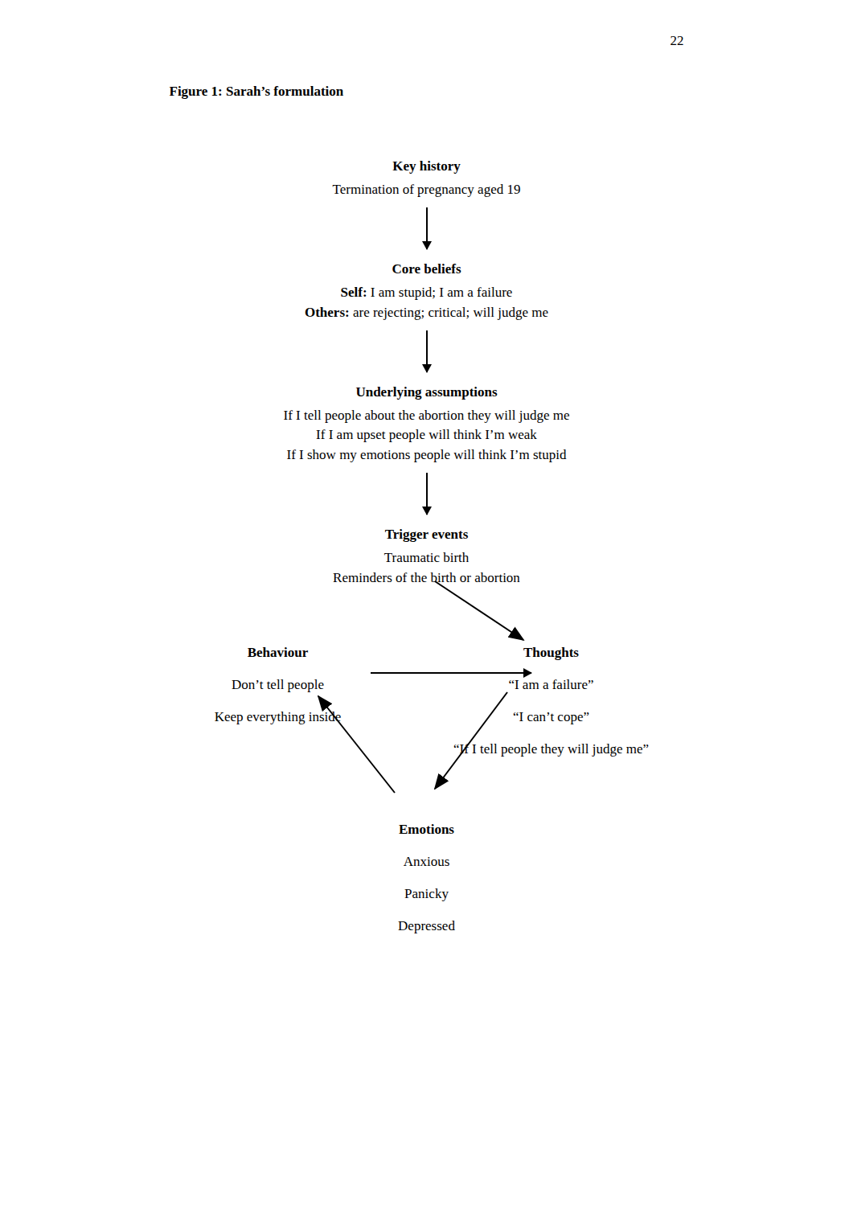22
Figure 1: Sarah’s formulation
Key history
Termination of pregnancy aged 19
Core beliefs
Self: I am stupid; I am a failure
Others: are rejecting; critical; will judge me
Underlying assumptions
If I tell people about the abortion they will judge me
If I am upset people will think I’m weak
If I show my emotions people will think I’m stupid
Trigger events
Traumatic birth
Reminders of the birth or abortion
Behaviour
Don’t tell people
Keep everything inside
Thoughts
“I am a failure”
“I can’t cope”
“If I tell people they will judge me”
Emotions
Anxious
Panicky
Depressed